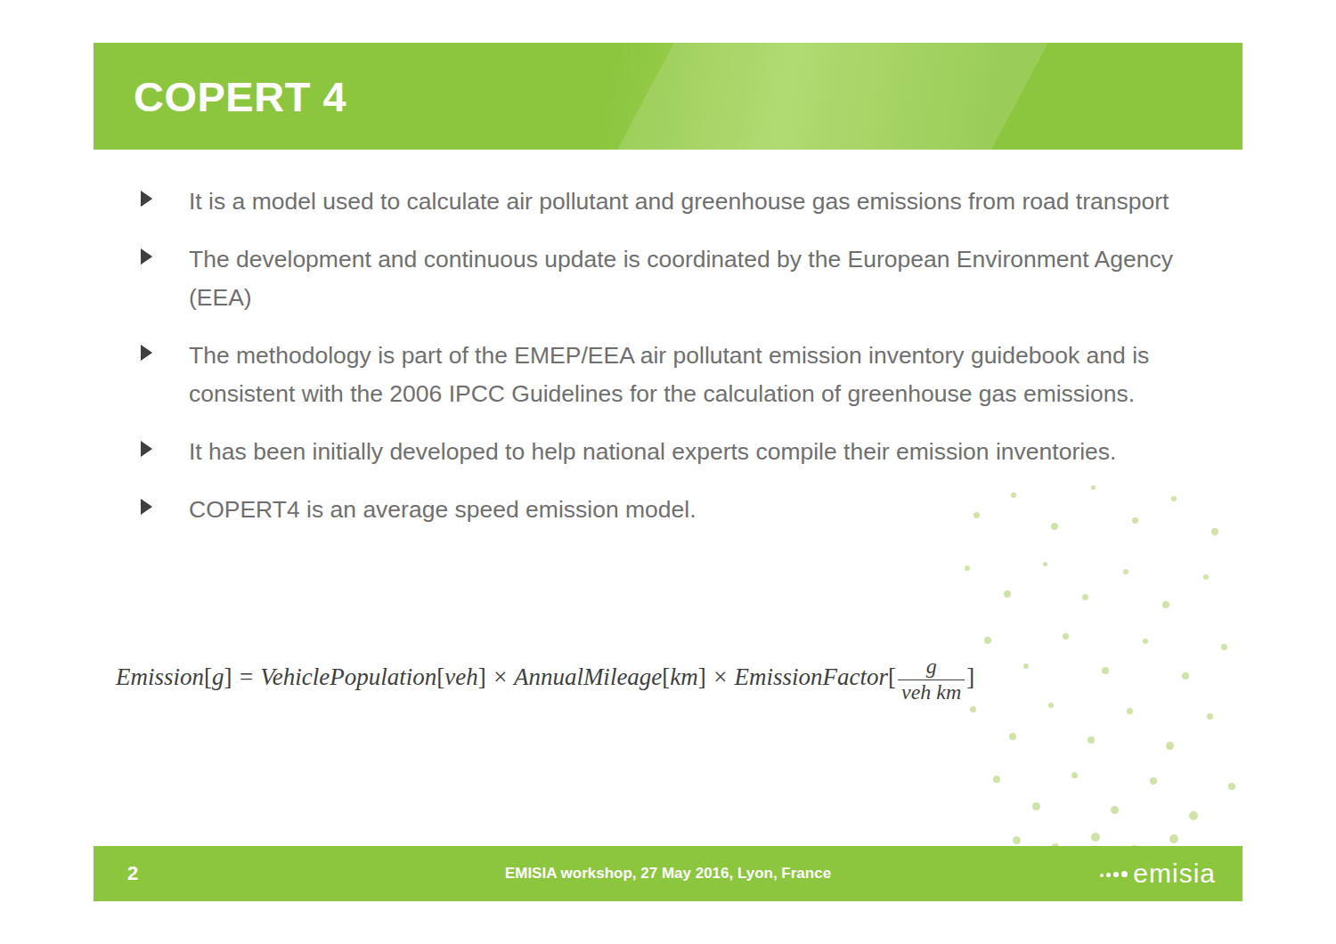COPERT 4
It is a model used to calculate air pollutant and greenhouse gas emissions from road transport
The development and continuous update is coordinated by the European Environment Agency (EEA)
The methodology is part of the EMEP/EEA air pollutant emission inventory guidebook and is consistent with the 2006 IPCC Guidelines for the calculation of greenhouse gas emissions.
It has been initially developed to help national experts compile their emission inventories.
COPERT4 is an average speed emission model.
Emission[g] = VehiclePopulation[veh] × AnnualMileage[km] × EmissionFactor[gveh km]
2
EMISIA workshop, 27 May 2016, Lyon, France
emisia